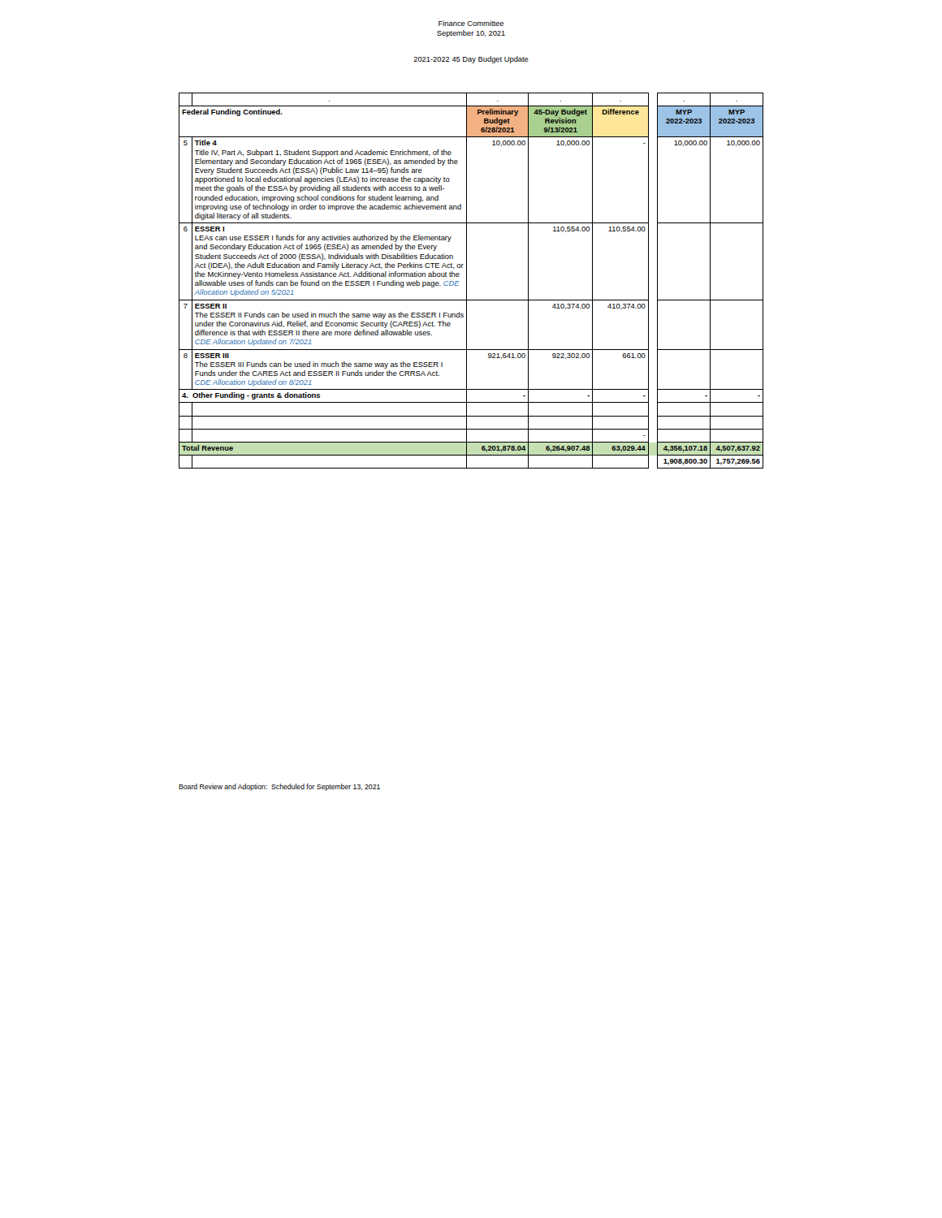Finance Committee
September 10, 2021
2021-2022 45 Day Budget Update
| | . | . | . | . | | . | . |
| Federal Funding Continued. | Preliminary Budget 6/28/2021 | 45-Day Budget Revision 9/13/2021 | Difference | | MYP 2022-2023 | MYP 2022-2023 |
| 5 | Title 4 Title IV, Part A, Subpart 1, Student Support and Academic Enrichment, of the Elementary and Secondary Education Act of 1965 (ESEA), as amended by the Every Student Succeeds Act (ESSA) (Public Law 114–95) funds are apportioned to local educational agencies (LEAs) to increase the capacity to meet the goals of the ESSA by providing all students with access to a well-rounded education, improving school conditions for student learning, and improving use of technology in order to improve the academic achievement and digital literacy of all students. | 10,000.00 | 10,000.00 | - | | 10,000.00 | 10,000.00 |
| 6 | ESSER I LEAs can use ESSER I funds for any activities authorized by the Elementary and Secondary Education Act of 1965 (ESEA) as amended by the Every Student Succeeds Act of 2000 (ESSA), Individuals with Disabilities Education Act (IDEA), the Adult Education and Family Literacy Act, the Perkins CTE Act, or the McKinney-Vento Homeless Assistance Act. Additional information about the allowable uses of funds can be found on the ESSER I Funding web page. CDE Allocation Updated on 5/2021 | | 110,554.00 | 110,554.00 | | | |
| 7 | ESSER II The ESSER II Funds can be used in much the same way as the ESSER I Funds under the Coronavirus Aid, Relief, and Economic Security (CARES) Act. The difference is that with ESSER II there are more defined allowable uses. CDE Allocation Updated on 7/2021 | | 410,374.00 | 410,374.00 | | | |
| 8 | ESSER III The ESSER III Funds can be used in much the same way as the ESSER I Funds under the CARES Act and ESSER II Funds under the CRRSA Act. CDE Allocation Updated on 8/2021 | 921,641.00 | 922,302.00 | 661.00 | | | |
| 4. Other Funding - grants & donations | - | - | - | | - | - |
| | | | | - | | | |
| Total Revenue | 6,201,878.04 | 6,264,907.48 | 63,029.44 | | 4,356,107.18 | 4,507,637.92 |
| | | | | | | 1,908,800.30 | 1,757,269.56 |
Board Review and Adoption: Scheduled for September 13, 2021